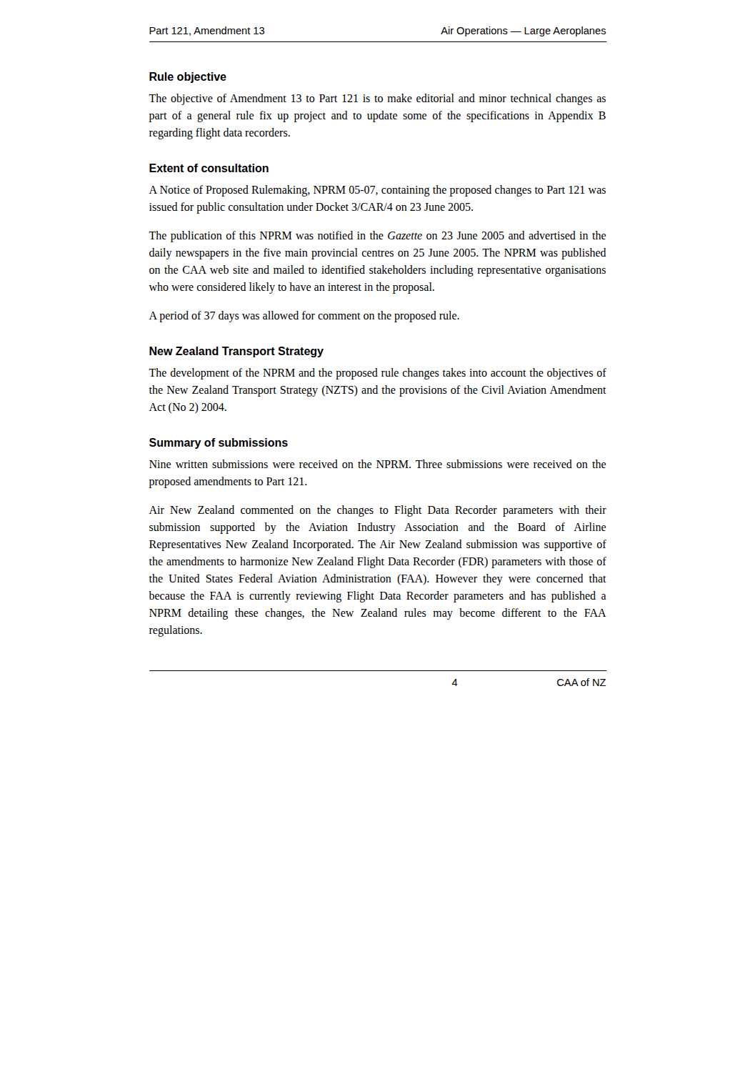Part 121, Amendment 13 Air Operations — Large Aeroplanes
Rule objective
The objective of Amendment 13 to Part 121 is to make editorial and minor technical changes as part of a general rule fix up project and to update some of the specifications in Appendix B regarding flight data recorders.
Extent of consultation
A Notice of Proposed Rulemaking, NPRM 05-07, containing the proposed changes to Part 121 was issued for public consultation under Docket 3/CAR/4 on 23 June 2005.
The publication of this NPRM was notified in the Gazette on 23 June 2005 and advertised in the daily newspapers in the five main provincial centres on 25 June 2005. The NPRM was published on the CAA web site and mailed to identified stakeholders including representative organisations who were considered likely to have an interest in the proposal.
A period of 37 days was allowed for comment on the proposed rule.
New Zealand Transport Strategy
The development of the NPRM and the proposed rule changes takes into account the objectives of the New Zealand Transport Strategy (NZTS) and the provisions of the Civil Aviation Amendment Act (No 2) 2004.
Summary of submissions
Nine written submissions were received on the NPRM. Three submissions were received on the proposed amendments to Part 121.
Air New Zealand commented on the changes to Flight Data Recorder parameters with their submission supported by the Aviation Industry Association and the Board of Airline Representatives New Zealand Incorporated. The Air New Zealand submission was supportive of the amendments to harmonize New Zealand Flight Data Recorder (FDR) parameters with those of the United States Federal Aviation Administration (FAA). However they were concerned that because the FAA is currently reviewing Flight Data Recorder parameters and has published a NPRM detailing these changes, the New Zealand rules may become different to the FAA regulations.
4 CAA of NZ